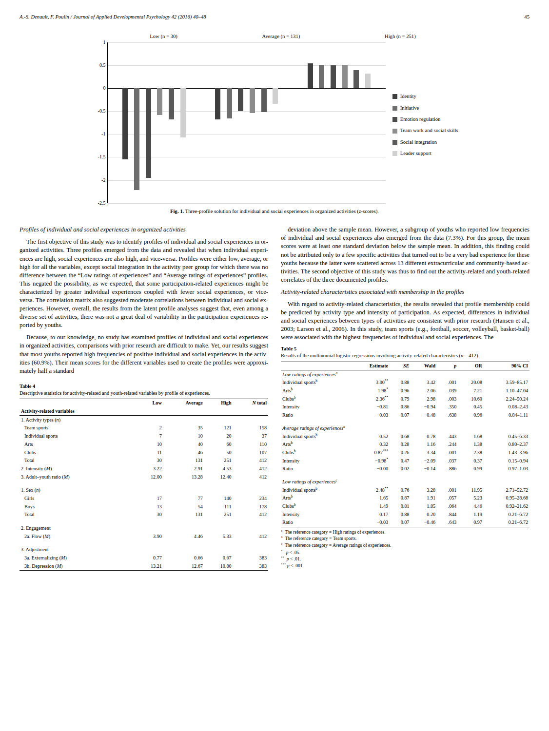A.-S. Denault, F. Poulin / Journal of Applied Developmental Psychology 42 (2016) 40–48 45
Low (n = 30) Average (n = 131) High (n = 251)
1 0.5 0 -0.5 -1 -1.5 -2 -2.5
Identity
Initiative
Emotion regulation
Team work and social skills
Social integration
Leader support
Fig. 1. Three-profile solution for individual and social experiences in organized activities (z-scores).
Profiles of individual and social experiences in organized activities
The first objective of this study was to identify profiles of individual and social experiences in organized activities. Three profiles emerged from the data and revealed that when individual experiences are high, social experiences are also high, and vice-versa. Profiles were either low, average, or high for all the variables, except social integration in the activity peer group for which there was no difference between the “Low ratings of experiences” and “Average ratings of experiences” profiles. This negated the possibility, as we expected, that some participation-related experiences might be characterized by greater individual experiences coupled with fewer social experiences, or vice-versa. The correlation matrix also suggested moderate correlations between individual and social experiences. However, overall, the results from the latent profile analyses suggest that, even among a diverse set of activities, there was not a great deal of variability in the participation experiences reported by youths.
Because, to our knowledge, no study has examined profiles of individual and social experiences in organized activities, comparisons with prior research are difficult to make. Yet, our results suggest that most youths reported high frequencies of positive individual and social experiences in the activities (60.9%). Their mean scores for the different variables used to create the profiles were approximately half a standard
Table 4 Descriptive statistics for activity-related and youth-related variables by profile of experiences.
| | Low | Average | High | N total |
| --- | --- | --- | --- | --- |
| Activity-related variables | | | | |
| 1. Activity types ( n ) | | | | |
| Team sports | 2 | 35 | 121 | 158 |
| Individual sports | 7 | 10 | 20 | 37 |
| Arts | 10 | 40 | 60 | 110 |
| Clubs | 11 | 46 | 50 | 107 |
| Total | 30 | 131 | 251 | 412 |
| 2. Intensity ( M ) | 3.22 | 2.91 | 4.53 | 412 |
| 3. Adult–youth ratio ( M ) | 12.00 | 13.28 | 12.40 | 412 |
| 1. Sex ( n ) | | | | |
| Girls | 17 | 77 | 140 | 234 |
| Boys | 13 | 54 | 111 | 178 |
| Total | 30 | 131 | 251 | 412 |
| 2. Engagement | | | | |
| 2a. Flow ( M ) | 3.90 | 4.46 | 5.33 | 412 |
| 3. Adjustment | | | | |
| 3a. Externalizing ( M ) | 0.77 | 0.66 | 0.67 | 383 |
| 3b. Depression ( M ) | 13.21 | 12.67 | 10.80 | 383 |
deviation above the sample mean. However, a subgroup of youths who reported low frequencies of individual and social experiences also emerged from the data (7.3%). For this group, the mean scores were at least one standard deviation below the sample mean. In addition, this finding could not be attributed only to a few specific activities that turned out to be a very bad experience for these youths because the latter were scattered across 13 different extracurricular and community-based activities. The second objective of this study was thus to find out the activity-related and youth-related correlates of the three documented profiles.
Activity-related characteristics associated with membership in the profiles
With regard to activity-related characteristics, the results revealed that profile membership could be predicted by activity type and intensity of participation. As expected, differences in individual and social experiences between types of activities are consistent with prior research (Hansen et al., 2003; Larson et al., 2006). In this study, team sports (e.g., football, soccer, volleyball, basket-ball) were associated with the highest frequencies of individual and social experiences. The
Table 5 Results of the multinomial logistic regressions involving activity-related characteristics ( n = 412).
| | Estimate | SE | Wald | p | OR | 90% CI |
| --- | --- | --- | --- | --- | --- | --- |
| Low ratings of experiences a |
| Individual sports b | 3.00 ** | 0.88 | 3.42 | .001 | 20.08 | 3.59–85.17 |
| Arts b | 1.98 * | 0.96 | 2.06 | .039 | 7.21 | 1.10–47.04 |
| Clubs b | 2.36 ** | 0.79 | 2.98 | .003 | 10.60 | 2.24–50.24 |
| Intensity | −0.81 | 0.86 | −0.94 | .350 | 0.45 | 0.08–2.43 |
| Ratio | −0.03 | 0.07 | −0.48 | .638 | 0.96 | 0.84–1.11 |
| Average ratings of experiences a |
| Individual sports b | 0.52 | 0.68 | 0.78 | .443 | 1.68 | 0.45–6.33 |
| Arts b | 0.32 | 0.28 | 1.16 | .244 | 1.38 | 0.80–2.37 |
| Clubs b | 0.87 *** | 0.26 | 3.34 | .001 | 2.38 | 1.43–3.96 |
| Intensity | −0.98 * | 0.47 | −2.09 | .037 | 0.37 | 0.15–0.94 |
| Ratio | −0.00 | 0.02 | −0.14 | .886 | 0.99 | 0.97–1.03 |
| Low ratings of experiences c |
| Individual sports b | 2.48 ** | 0.76 | 3.28 | .001 | 11.95 | 2.71–52.72 |
| Arts b | 1.65 | 0.87 | 1.91 | .057 | 5.23 | 0.95–28.68 |
| Clubs b | 1.49 | 0.81 | 1.85 | .064 | 4.46 | 0.92–21.62 |
| Intensity | 0.17 | 0.88 | 0.20 | .844 | 1.19 | 0.21–6.72 |
| Ratio | −0.03 | 0.07 | −0.46 | .643 | 0.97 | 0.21–6.72 |
a The reference category = High ratings of experiences.
b The reference category = Team sports.
c The reference category = Average ratings of experiences.
* p < .05.
** p < .01.
*** p < .001.